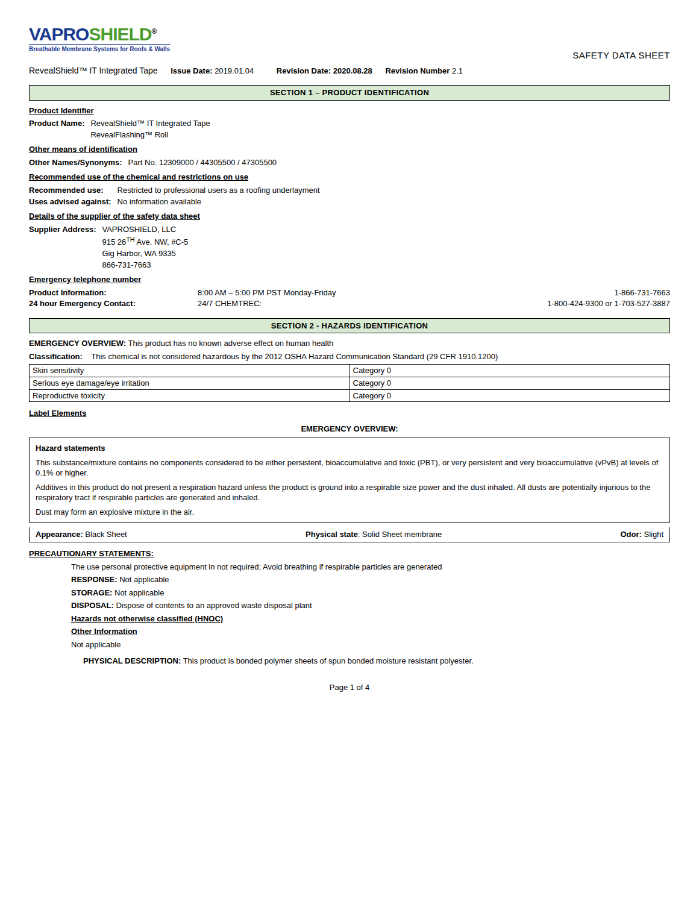VAPRO SHIELD®
Breathable Membrane Systems for Roofs & Walls
SAFETY DATA SHEET
RevealShield™ IT Integrated Tape Issue Date: 2019.01.04 Revision Date: 2020.08.28 Revision Number 2.1
SECTION 1 – PRODUCT IDENTIFICATION
Product Identifier
| Product Name: | RevealShield™ IT Integrated Tape |
| | RevealFlashing™ Roll |
Other means of identification
| Other Names/Synonyms: | Part No. 12309000 / 44305500 / 47305500 |
Recommended use of the chemical and restrictions on use
| Recommended use: | Restricted to professional users as a roofing underlayment |
| Uses advised against: | No information available |
Details of the supplier of the safety data sheet
| Supplier Address: | VAPROSHIELD, LLC |
| | 915 26 TH Ave. NW, #C-5 |
| | Gig Harbor, WA 9335 |
| | 866-731-7663 |
Emergency telephone number
| Product Information : | 8:00 AM – 5:00 PM PST Monday-Friday | 1-866-731-7663 |
| 24 hour Emergency Contact: | 24/7 CHEMTREC: | 1-800-424-9300 or 1-703-527-3887 |
SECTION 2 - HAZARDS IDENTIFICATION
EMERGENCY OVERVIEW: This product has no known adverse effect on human health
Classification: This chemical is not considered hazardous by the 2012 OSHA Hazard Communication Standard (29 CFR 1910.1200)
| Skin sensitivity | Category 0 |
| Serious eye damage/eye irritation | Category 0 |
| Reproductive toxicity | Category 0 |
Label Elements
EMERGENCY OVERVIEW:
Hazard statements
This substance/mixture contains no components considered to be either persistent, bioaccumulative and toxic (PBT), or very persistent and very bioaccumulative (vPvB) at levels of 0.1% or higher.
Additives in this product do not present a respiration hazard unless the product is ground into a respirable size power and the dust inhaled. All dusts are potentially injurious to the respiratory tract if respirable particles are generated and inhaled.
Dust may form an explosive mixture in the air.
Appearance: Black Sheet
Physical state: Solid Sheet membrane
Odor: Slight
PRECAUTIONARY STATEMENTS:
The use personal protective equipment in not required; Avoid breathing if respirable particles are generated
RESPONSE: Not applicable
STORAGE: Not applicable
DISPOSAL: Dispose of contents to an approved waste disposal plant
Hazards not otherwise classified (HNOC)
Other Information
Not applicable
PHYSICAL DESCRIPTION: This product is bonded polymer sheets of spun bonded moisture resistant polyester.
Page 1 of 4